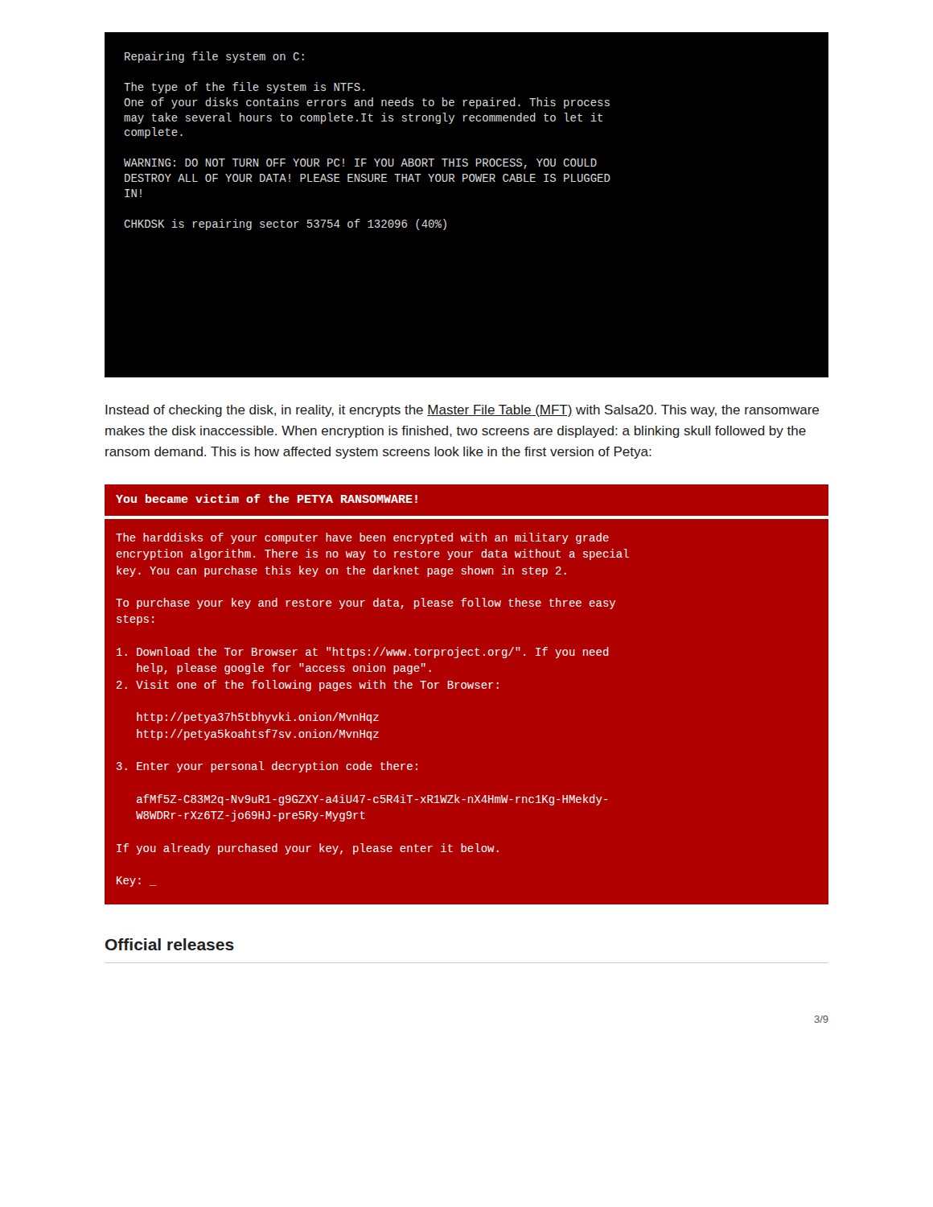Repairing file system on C: The type of the file system is NTFS. One of your disks contains errors and needs to be repaired. This process may take several hours to complete.It is strongly recommended to let it complete. WARNING: DO NOT TURN OFF YOUR PC! IF YOU ABORT THIS PROCESS, YOU COULD DESTROY ALL OF YOUR DATA! PLEASE ENSURE THAT YOUR POWER CABLE IS PLUGGED IN! CHKDSK is repairing sector 53754 of 132096 (40%)
Instead of checking the disk, in reality, it encrypts the Master File Table (MFT) with Salsa20. This way, the ransomware makes the disk inaccessible. When encryption is finished, two screens are displayed: a blinking skull followed by the ransom demand. This is how affected system screens look like in the first version of Petya:
You became victim of the PETYA RANSOMWARE!
The harddisks of your computer have been encrypted with an military grade encryption algorithm. There is no way to restore your data without a special key. You can purchase this key on the darknet page shown in step 2. To purchase your key and restore your data, please follow these three easy steps: 1. Download the Tor Browser at "https://www.torproject.org/". If you need help, please google for "access onion page". 2. Visit one of the following pages with the Tor Browser: http://petya37h5tbhyvki.onion/MvnHqz http://petya5koahtsf7sv.onion/MvnHqz 3. Enter your personal decryption code there: afMf5Z-C83M2q-Nv9uR1-g9GZXY-a4iU47-c5R4iT-xR1WZk-nX4HmW-rnc1Kg-HMekdy- W8WDRr-rXz6TZ-jo69HJ-pre5Ry-Myg9rt If you already purchased your key, please enter it below. Key: _
Official releases
3/9